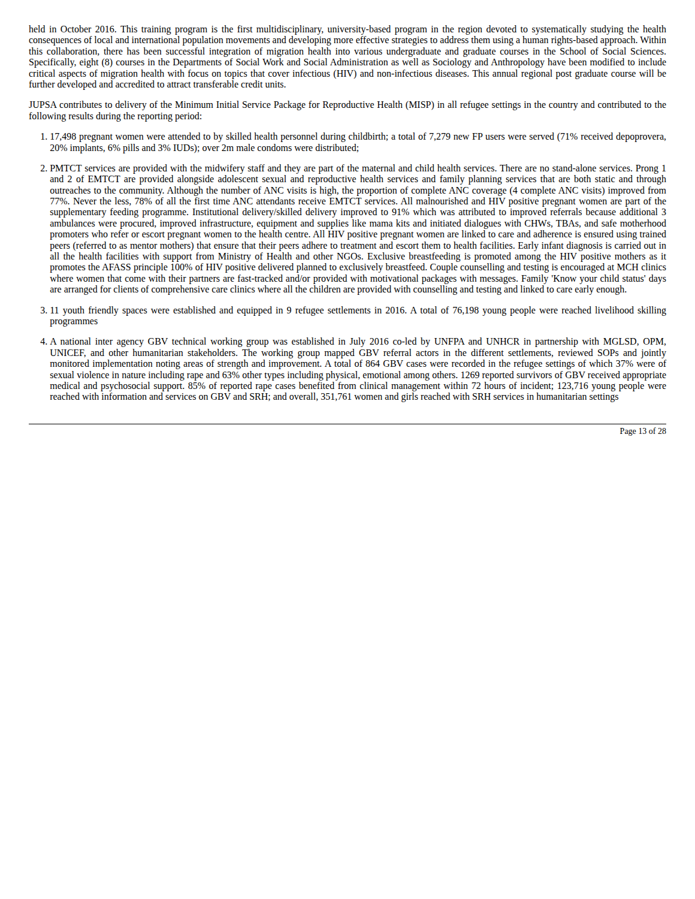held in October 2016. This training program is the first multidisciplinary, university-based program in the region devoted to systematically studying the health consequences of local and international population movements and developing more effective strategies to address them using a human rights-based approach. Within this collaboration, there has been successful integration of migration health into various undergraduate and graduate courses in the School of Social Sciences. Specifically, eight (8) courses in the Departments of Social Work and Social Administration as well as Sociology and Anthropology have been modified to include critical aspects of migration health with focus on topics that cover infectious (HIV) and non-infectious diseases. This annual regional post graduate course will be further developed and accredited to attract transferable credit units.
JUPSA contributes to delivery of the Minimum Initial Service Package for Reproductive Health (MISP) in all refugee settings in the country and contributed to the following results during the reporting period:
17,498 pregnant women were attended to by skilled health personnel during childbirth; a total of 7,279 new FP users were served (71% received depoprovera, 20% implants, 6% pills and 3% IUDs); over 2m male condoms were distributed;
PMTCT services are provided with the midwifery staff and they are part of the maternal and child health services. There are no stand-alone services. Prong 1 and 2 of EMTCT are provided alongside adolescent sexual and reproductive health services and family planning services that are both static and through outreaches to the community. Although the number of ANC visits is high, the proportion of complete ANC coverage (4 complete ANC visits) improved from 77%. Never the less, 78% of all the first time ANC attendants receive EMTCT services. All malnourished and HIV positive pregnant women are part of the supplementary feeding programme. Institutional delivery/skilled delivery improved to 91% which was attributed to improved referrals because additional 3 ambulances were procured, improved infrastructure, equipment and supplies like mama kits and initiated dialogues with CHWs, TBAs, and safe motherhood promoters who refer or escort pregnant women to the health centre. All HIV positive pregnant women are linked to care and adherence is ensured using trained peers (referred to as mentor mothers) that ensure that their peers adhere to treatment and escort them to health facilities. Early infant diagnosis is carried out in all the health facilities with support from Ministry of Health and other NGOs. Exclusive breastfeeding is promoted among the HIV positive mothers as it promotes the AFASS principle 100% of HIV positive delivered planned to exclusively breastfeed. Couple counselling and testing is encouraged at MCH clinics where women that come with their partners are fast-tracked and/or provided with motivational packages with messages. Family 'Know your child status' days are arranged for clients of comprehensive care clinics where all the children are provided with counselling and testing and linked to care early enough.
11 youth friendly spaces were established and equipped in 9 refugee settlements in 2016. A total of 76,198 young people were reached livelihood skilling programmes
A national inter agency GBV technical working group was established in July 2016 co-led by UNFPA and UNHCR in partnership with MGLSD, OPM, UNICEF, and other humanitarian stakeholders. The working group mapped GBV referral actors in the different settlements, reviewed SOPs and jointly monitored implementation noting areas of strength and improvement. A total of 864 GBV cases were recorded in the refugee settings of which 37% were of sexual violence in nature including rape and 63% other types including physical, emotional among others. 1269 reported survivors of GBV received appropriate medical and psychosocial support. 85% of reported rape cases benefited from clinical management within 72 hours of incident; 123,716 young people were reached with information and services on GBV and SRH; and overall, 351,761 women and girls reached with SRH services in humanitarian settings
Page 13 of 28